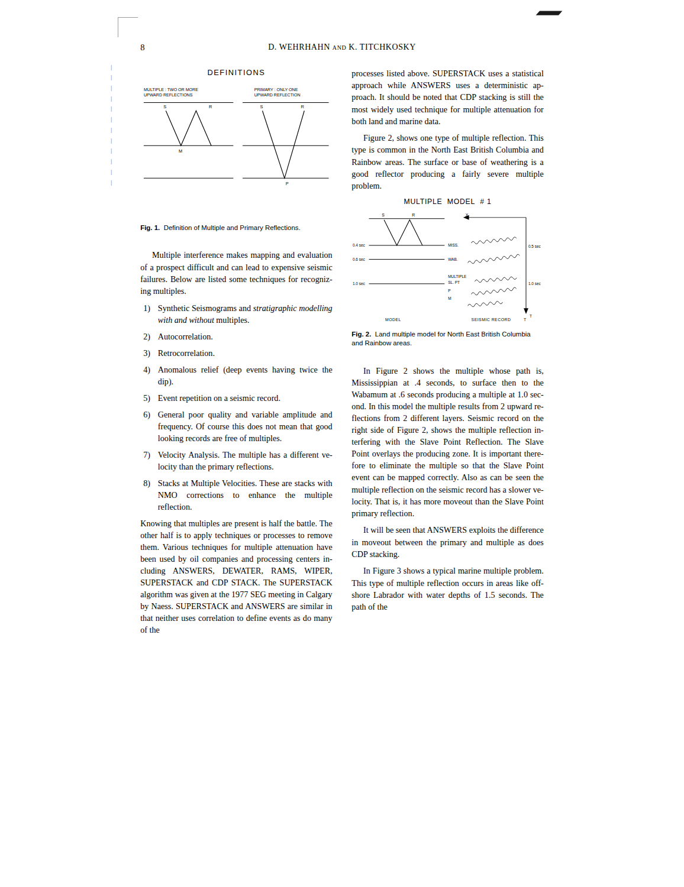|
|
|
|
|
|
|
|
|
|
|
|
8
D. WEHRHAHN and K. TITCHKOSKY
DEFINITIONS
MULTIPLE : TWO OR MORE UPWARD REFLECTIONS PRIMARY : ONLY ONE UPWARD REFLECTION S R M S R P
Fig. 1. Definition of Multiple and Primary Reflections.
Multiple interference makes mapping and evaluation of a prospect difficult and can lead to expensive seismic failures. Below are listed some techniques for recognizing multiples.
Synthetic Seismograms and stratigraphic modelling with and without multiples.
Autocorrelation.
Retrocorrelation.
Anomalous relief (deep events having twice the dip).
Event repetition on a seismic record.
General poor quality and variable amplitude and frequency. Of course this does not mean that good looking records are free of multiples.
Velocity Analysis. The multiple has a different velocity than the primary reflections.
Stacks at Multiple Velocities. These are stacks with NMO corrections to enhance the multiple reflection.
Knowing that multiples are present is half the battle. The other half is to apply techniques or processes to remove them. Various techniques for multiple attenuation have been used by oil companies and processing centers including ANSWERS, DEWATER, RAMS, WIPER, SUPERSTACK and CDP STACK. The SUPERSTACK algorithm was given at the 1977 SEG meeting in Calgary by Naess. SUPERSTACK and ANSWERS are similar in that neither uses correlation to define events as do many of the
processes listed above. SUPERSTACK uses a statistical approach while ANSWERS uses a deterministic approach. It should be noted that CDP stacking is still the most widely used technique for multiple attenuation for both land and marine data.
Figure 2, shows one type of multiple reflection. This type is common in the North East British Columbia and Rainbow areas. The surface or base of weathering is a good reflector producing a fairly severe multiple problem.
MULTIPLE MODEL # 1
S R X 0.4 sec 0.6 sec 1.0 sec MISS. WAB. MULTIPLE SL. PT P M 0.5 sec 1.0 sec T MODEL SEISMIC RECORD T
Fig. 2. Land multiple model for North East British Columbia and Rainbow areas.
In Figure 2 shows the multiple whose path is, Mississippian at .4 seconds, to surface then to the Wabamum at .6 seconds producing a multiple at 1.0 second. In this model the multiple results from 2 upward reflections from 2 different layers. Seismic record on the right side of Figure 2, shows the multiple reflection interfering with the Slave Point Reflection. The Slave Point overlays the producing zone. It is important therefore to eliminate the multiple so that the Slave Point event can be mapped correctly. Also as can be seen the multiple reflection on the seismic record has a slower velocity. That is, it has more moveout than the Slave Point primary reflection.
It will be seen that ANSWERS exploits the difference in moveout between the primary and multiple as does CDP stacking.
In Figure 3 shows a typical marine multiple problem. This type of multiple reflection occurs in areas like off-shore Labrador with water depths of 1.5 seconds. The path of the